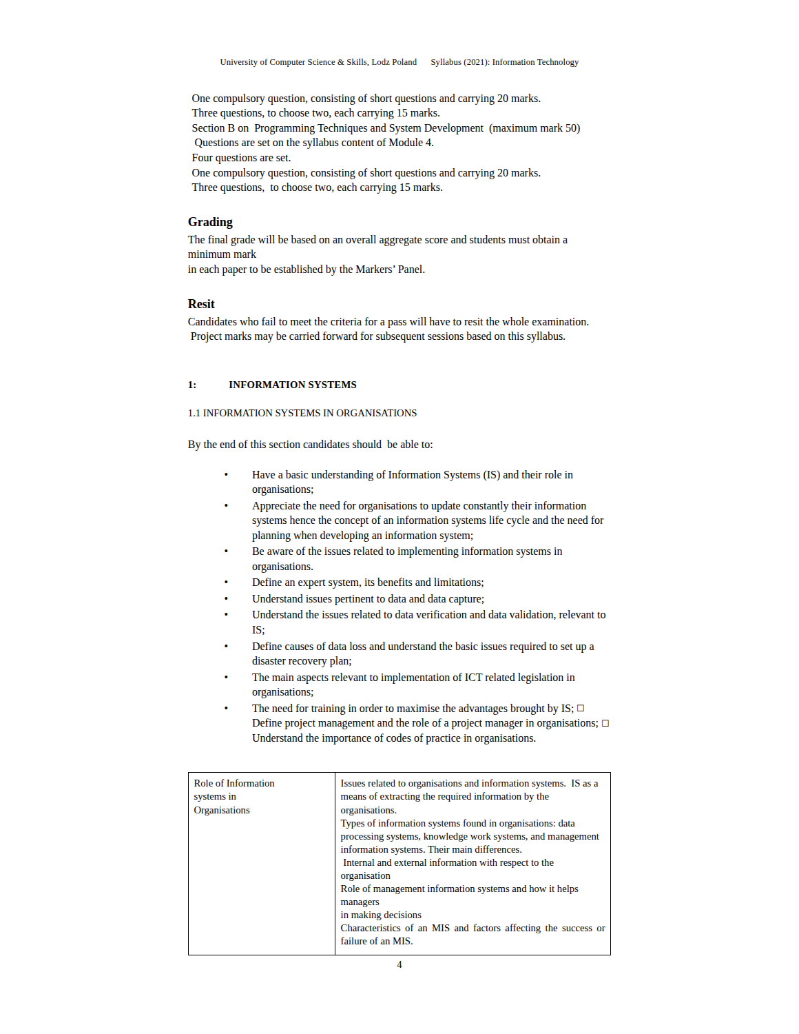University of Computer Science & Skills, Lodz Poland Syllabus (2021): Information Technology
One compulsory question, consisting of short questions and carrying 20 marks.
Three questions, to choose two, each carrying 15 marks.
Section B on Programming Techniques and System Development (maximum mark 50)
Questions are set on the syllabus content of Module 4.
Four questions are set.
One compulsory question, consisting of short questions and carrying 20 marks.
Three questions, to choose two, each carrying 15 marks.
Grading
The final grade will be based on an overall aggregate score and students must obtain a minimum mark
in each paper to be established by the Markers’ Panel.
Resit
Candidates who fail to meet the criteria for a pass will have to resit the whole examination.
Project marks may be carried forward for subsequent sessions based on this syllabus.
1: INFORMATION SYSTEMS
1.1 INFORMATION SYSTEMS IN ORGANISATIONS
By the end of this section candidates should be able to:
Have a basic understanding of Information Systems (IS) and their role in organisations;
Appreciate the need for organisations to update constantly their information systems hence the concept of an information systems life cycle and the need for planning when developing an information system;
Be aware of the issues related to implementing information systems in organisations.
Define an expert system, its benefits and limitations;
Understand issues pertinent to data and data capture;
Understand the issues related to data verification and data validation, relevant to IS;
Define causes of data loss and understand the basic issues required to set up a disaster recovery plan;
The main aspects relevant to implementation of ICT related legislation in organisations;
The need for training in order to maximise the advantages brought by IS; ☐ Define project management and the role of a project manager in organisations; ☐ Understand the importance of codes of practice in organisations.
| Role of Information systems in Organisations | Issues related to organisations and information systems. IS as a means of extracting the required information by the organisations. Types of information systems found in organisations: data processing systems, knowledge work systems, and management information systems. Their main differences. Internal and external information with respect to the organisation Role of management information systems and how it helps managers in making decisions Characteristics of an MIS and factors affecting the success or failure of an MIS. |
4